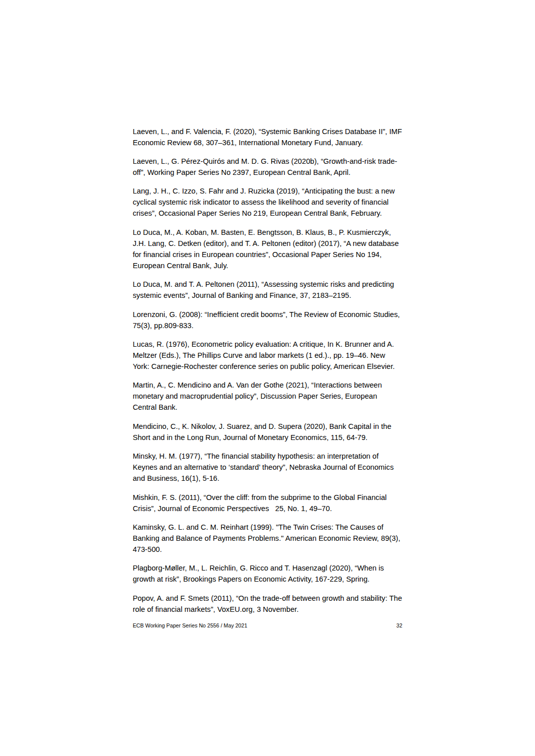Laeven, L., and F. Valencia, F. (2020), “Systemic Banking Crises Database II”, IMF Economic Review 68, 307–361, International Monetary Fund, January.
Laeven, L., G. Pérez-Quirós and M. D. G. Rivas (2020b), “Growth-and-risk trade-off”, Working Paper Series No 2397, European Central Bank, April.
Lang, J. H., C. Izzo, S. Fahr and J. Ruzicka (2019), “Anticipating the bust: a new cyclical systemic risk indicator to assess the likelihood and severity of financial crises”, Occasional Paper Series No 219, European Central Bank, February.
Lo Duca, M., A. Koban, M. Basten, E. Bengtsson, B. Klaus, B., P. Kusmierczyk, J.H. Lang, C. Detken (editor), and T. A. Peltonen (editor) (2017), “A new database for financial crises in European countries”, Occasional Paper Series No 194, European Central Bank, July.
Lo Duca, M. and T. A. Peltonen (2011), “Assessing systemic risks and predicting systemic events”, Journal of Banking and Finance, 37, 2183–2195.
Lorenzoni, G. (2008): “Inefficient credit booms”, The Review of Economic Studies, 75(3), pp.809-833.
Lucas, R. (1976), Econometric policy evaluation: A critique, In K. Brunner and A. Meltzer (Eds.), The Phillips Curve and labor markets (1 ed.)., pp. 19–46. New York: Carnegie-Rochester conference series on public policy, American Elsevier.
Martin, A., C. Mendicino and A. Van der Gothe (2021), “Interactions between monetary and macroprudential policy”, Discussion Paper Series, European Central Bank.
Mendicino, C., K. Nikolov, J. Suarez, and D. Supera (2020), Bank Capital in the Short and in the Long Run, Journal of Monetary Economics, 115, 64-79.
Minsky, H. M. (1977), “The financial stability hypothesis: an interpretation of Keynes and an alternative to ‘standard’ theory”, Nebraska Journal of Economics and Business, 16(1), 5-16.
Mishkin, F. S. (2011), “Over the cliff: from the subprime to the Global Financial Crisis”, Journal of Economic Perspectives 25, No. 1, 49–70.
Kaminsky, G. L. and C. M. Reinhart (1999). "The Twin Crises: The Causes of Banking and Balance of Payments Problems." American Economic Review, 89(3), 473-500.
Plagborg-Møller, M., L. Reichlin, G. Ricco and T. Hasenzagl (2020), “When is growth at risk”, Brookings Papers on Economic Activity, 167-229, Spring.
Popov, A. and F. Smets (2011), “On the trade-off between growth and stability: The role of financial markets”, VoxEU.org, 3 November.
ECB Working Paper Series No 2556 / May 2021 32